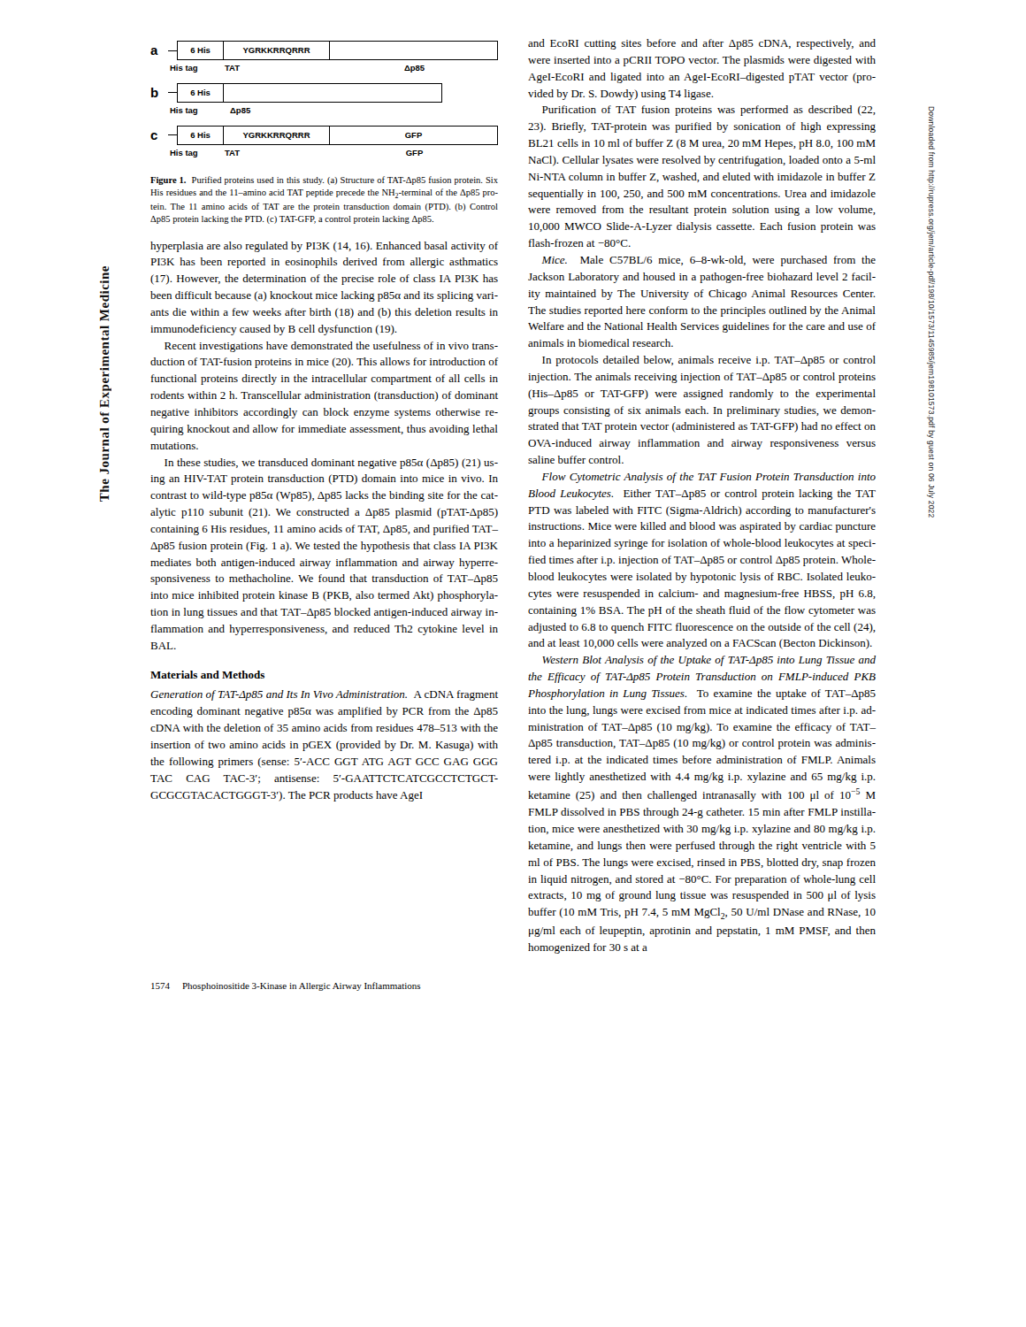The Journal of Experimental Medicine
Downloaded from http://rupress.org/jem/article-pdf/198/10/1573/1145985/jem198101573.pdf by guest on 06 July 2022
a
6 His
YGRKKRRQRRR
His tag
TAT
Δp85
b
6 His
His tag
Δp85
c
6 His
YGRKKRRQRRR
GFP
His tag
TAT
GFP
Figure 1. Purified proteins used in this study. (a) Structure of TAT-Δp85 fusion protein. Six His residues and the 11–amino acid TAT peptide precede the NH2-terminal of the Δp85 protein. The 11 amino acids of TAT are the protein transduction domain (PTD). (b) Control Δp85 protein lacking the PTD. (c) TAT-GFP, a control protein lacking Δp85.
hyperplasia are also regulated by PI3K (14, 16). Enhanced basal activity of PI3K has been reported in eosinophils derived from allergic asthmatics (17). However, the determination of the precise role of class IA PI3K has been difficult because (a) knockout mice lacking p85α and its splicing variants die within a few weeks after birth (18) and (b) this deletion results in immunodeficiency caused by B cell dysfunction (19).
Recent investigations have demonstrated the usefulness of in vivo transduction of TAT-fusion proteins in mice (20). This allows for introduction of functional proteins directly in the intracellular compartment of all cells in rodents within 2 h. Transcellular administration (transduction) of dominant negative inhibitors accordingly can block enzyme systems otherwise requiring knockout and allow for immediate assessment, thus avoiding lethal mutations.
In these studies, we transduced dominant negative p85α (Δp85) (21) using an HIV-TAT protein transduction (PTD) domain into mice in vivo. In contrast to wild-type p85α (Wp85), Δp85 lacks the binding site for the catalytic p110 subunit (21). We constructed a Δp85 plasmid (pTAT-Δp85) containing 6 His residues, 11 amino acids of TAT, Δp85, and purified TAT–Δp85 fusion protein (Fig. 1 a). We tested the hypothesis that class IA PI3K mediates both antigen-induced airway inflammation and airway hyperresponsiveness to methacholine. We found that transduction of TAT–Δp85 into mice inhibited protein kinase B (PKB, also termed Akt) phosphorylation in lung tissues and that TAT–Δp85 blocked antigen-induced airway inflammation and hyperresponsiveness, and reduced Th2 cytokine level in BAL.
Materials and Methods
Generation of TAT-Δp85 and Its In Vivo Administration. A cDNA fragment encoding dominant negative p85α was amplified by PCR from the Δp85 cDNA with the deletion of 35 amino acids from residues 478–513 with the insertion of two amino acids in pGEX (provided by Dr. M. Kasuga) with the following primers (sense: 5′-ACC GGT ATG AGT GCC GAG GGG TAC CAG TAC-3′; antisense: 5′-GAATTCTCATCGCCTCTGCT-GCGCGTACACTGGGT-3′). The PCR products have AgeI
and EcoRI cutting sites before and after Δp85 cDNA, respectively, and were inserted into a pCRII TOPO vector. The plasmids were digested with AgeI-EcoRI and ligated into an AgeI-EcoRI–digested pTAT vector (provided by Dr. S. Dowdy) using T4 ligase.
Purification of TAT fusion proteins was performed as described (22, 23). Briefly, TAT-protein was purified by sonication of high expressing BL21 cells in 10 ml of buffer Z (8 M urea, 20 mM Hepes, pH 8.0, 100 mM NaCl). Cellular lysates were resolved by centrifugation, loaded onto a 5-ml Ni-NTA column in buffer Z, washed, and eluted with imidazole in buffer Z sequentially in 100, 250, and 500 mM concentrations. Urea and imidazole were removed from the resultant protein solution using a low volume, 10,000 MWCO Slide-A-Lyzer dialysis cassette. Each fusion protein was flash-frozen at −80°C.
Mice. Male C57BL/6 mice, 6–8-wk-old, were purchased from the Jackson Laboratory and housed in a pathogen-free biohazard level 2 facility maintained by The University of Chicago Animal Resources Center. The studies reported here conform to the principles outlined by the Animal Welfare and the National Health Services guidelines for the care and use of animals in biomedical research.
In protocols detailed below, animals receive i.p. TAT–Δp85 or control injection. The animals receiving injection of TAT–Δp85 or control proteins (His–Δp85 or TAT-GFP) were assigned randomly to the experimental groups consisting of six animals each. In preliminary studies, we demonstrated that TAT protein vector (administered as TAT-GFP) had no effect on OVA-induced airway inflammation and airway responsiveness versus saline buffer control.
Flow Cytometric Analysis of the TAT Fusion Protein Transduction into Blood Leukocytes. Either TAT–Δp85 or control protein lacking the TAT PTD was labeled with FITC (Sigma-Aldrich) according to manufacturer's instructions. Mice were killed and blood was aspirated by cardiac puncture into a heparinized syringe for isolation of whole-blood leukocytes at specified times after i.p. injection of TAT–Δp85 or control Δp85 protein. Whole-blood leukocytes were isolated by hypotonic lysis of RBC. Isolated leukocytes were resuspended in calcium- and magnesium-free HBSS, pH 6.8, containing 1% BSA. The pH of the sheath fluid of the flow cytometer was adjusted to 6.8 to quench FITC fluorescence on the outside of the cell (24), and at least 10,000 cells were analyzed on a FACScan (Becton Dickinson).
Western Blot Analysis of the Uptake of TAT-Δp85 into Lung Tissue and the Efficacy of TAT-Δp85 Protein Transduction on FMLP-induced PKB Phosphorylation in Lung Tissues. To examine the uptake of TAT–Δp85 into the lung, lungs were excised from mice at indicated times after i.p. administration of TAT–Δp85 (10 mg/kg). To examine the efficacy of TAT–Δp85 transduction, TAT–Δp85 (10 mg/kg) or control protein was administered i.p. at the indicated times before administration of FMLP. Animals were lightly anesthetized with 4.4 mg/kg i.p. xylazine and 65 mg/kg i.p. ketamine (25) and then challenged intranasally with 100 μl of 10−5 M FMLP dissolved in PBS through 24-g catheter. 15 min after FMLP instillation, mice were anesthetized with 30 mg/kg i.p. xylazine and 80 mg/kg i.p. ketamine, and lungs then were perfused through the right ventricle with 5 ml of PBS. The lungs were excised, rinsed in PBS, blotted dry, snap frozen in liquid nitrogen, and stored at −80°C. For preparation of whole-lung cell extracts, 10 mg of ground lung tissue was resuspended in 500 μl of lysis buffer (10 mM Tris, pH 7.4, 5 mM MgCl2, 50 U/ml DNase and RNase, 10 μg/ml each of leupeptin, aprotinin and pepstatin, 1 mM PMSF, and then homogenized for 30 s at a
1574 Phosphoinositide 3-Kinase in Allergic Airway Inflammations